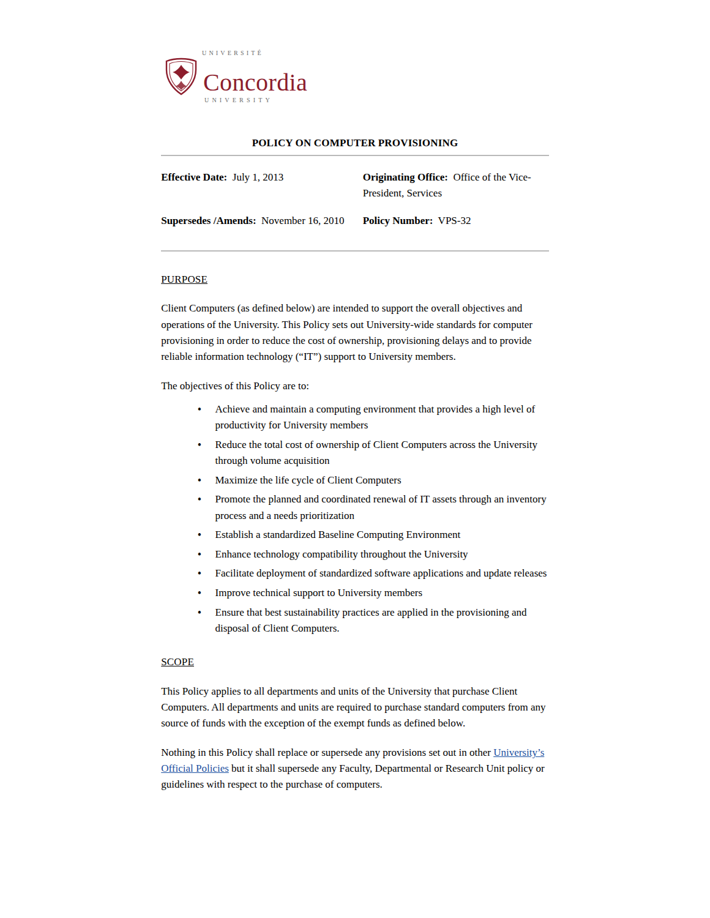Université
Concordia
University
POLICY ON COMPUTER PROVISIONING
| Effective Date: July 1, 2013 | Originating Office: Office of the Vice-President, Services |
| Supersedes /Amends: November 16, 2010 | Policy Number: VPS-32 |
PURPOSE
Client Computers (as defined below) are intended to support the overall objectives and operations of the University. This Policy sets out University-wide standards for computer provisioning in order to reduce the cost of ownership, provisioning delays and to provide reliable information technology (“IT”) support to University members.
The objectives of this Policy are to:
Achieve and maintain a computing environment that provides a high level of productivity for University members
Reduce the total cost of ownership of Client Computers across the University through volume acquisition
Maximize the life cycle of Client Computers
Promote the planned and coordinated renewal of IT assets through an inventory process and a needs prioritization
Establish a standardized Baseline Computing Environment
Enhance technology compatibility throughout the University
Facilitate deployment of standardized software applications and update releases
Improve technical support to University members
Ensure that best sustainability practices are applied in the provisioning and disposal of Client Computers.
SCOPE
This Policy applies to all departments and units of the University that purchase Client Computers. All departments and units are required to purchase standard computers from any source of funds with the exception of the exempt funds as defined below.
Nothing in this Policy shall replace or supersede any provisions set out in other University’s Official Policies but it shall supersede any Faculty, Departmental or Research Unit policy or guidelines with respect to the purchase of computers.